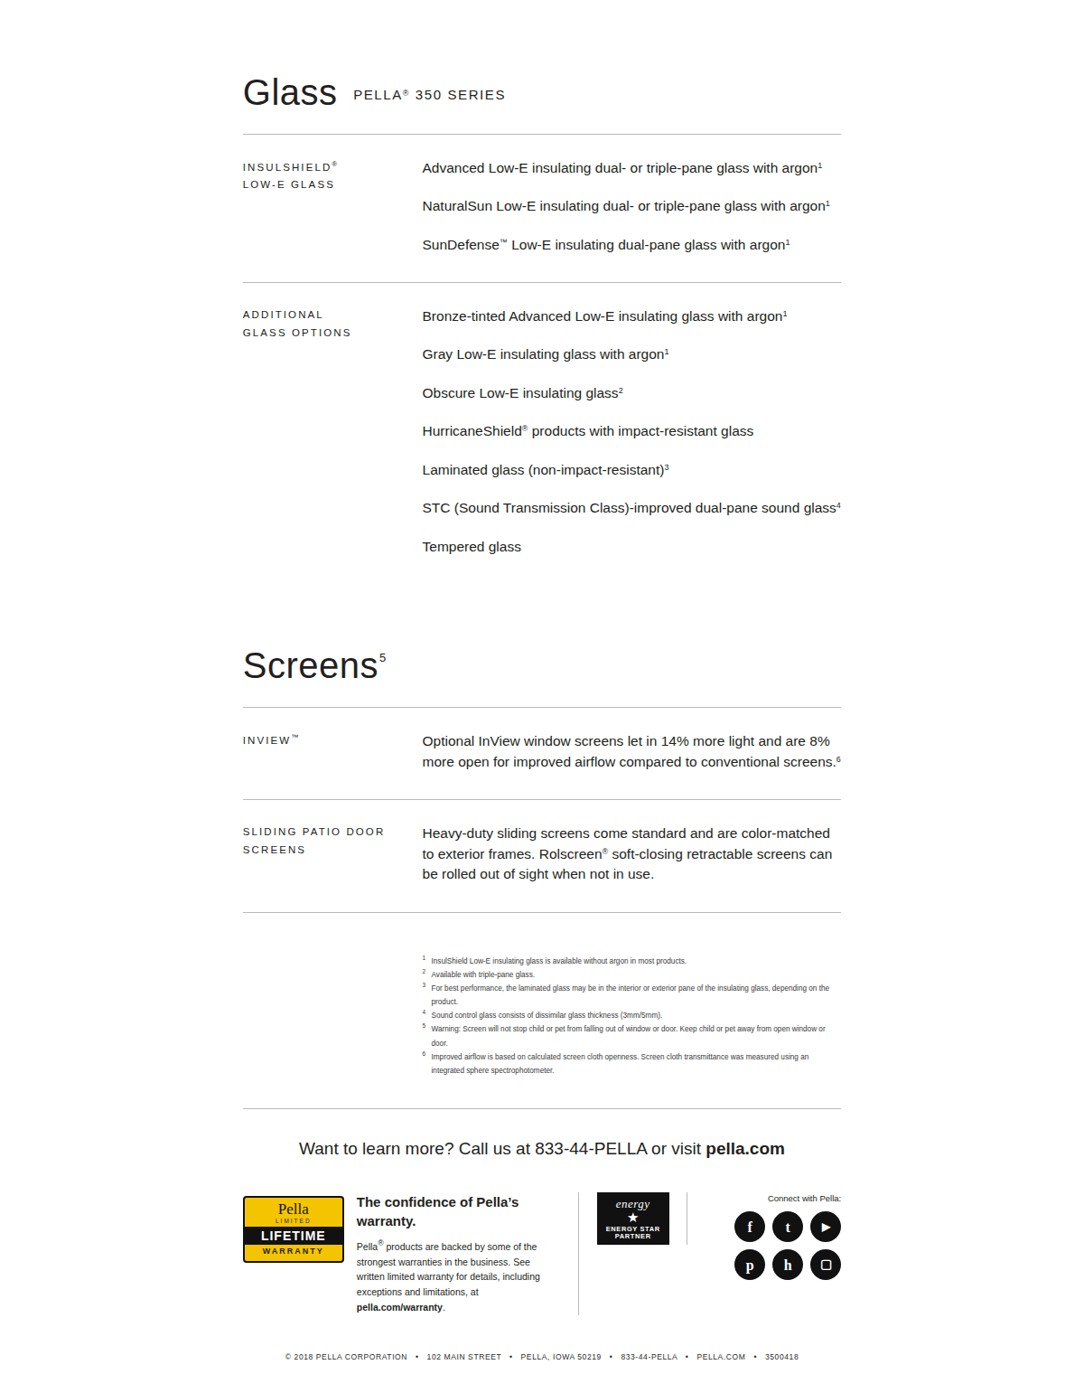Glass PELLA® 350 SERIES
INSULSHIELD®
LOW-E GLASS
Advanced Low-E insulating dual- or triple-pane glass with argon1
NaturalSun Low-E insulating dual- or triple-pane glass with argon1
SunDefense™ Low-E insulating dual-pane glass with argon1
ADDITIONAL
GLASS OPTIONS
Bronze-tinted Advanced Low-E insulating glass with argon1
Gray Low-E insulating glass with argon1
Obscure Low-E insulating glass2
HurricaneShield® products with impact-resistant glass
Laminated glass (non-impact-resistant)3
STC (Sound Transmission Class)-improved dual-pane sound glass4
Tempered glass
Screens5
INVIEW™
Optional InView window screens let in 14% more light and are 8% more open for improved airflow compared to conventional screens.6
SLIDING PATIO DOOR
SCREENS
Heavy-duty sliding screens come standard and are color-matched to exterior frames. Rolscreen® soft-closing retractable screens can be rolled out of sight when not in use.
1 InsulShield Low-E insulating glass is available without argon in most products.
2 Available with triple-pane glass.
3 For best performance, the laminated glass may be in the interior or exterior pane of the insulating glass, depending on the product.
4 Sound control glass consists of dissimilar glass thickness (3mm/5mm).
5 Warning: Screen will not stop child or pet from falling out of window or door. Keep child or pet away from open window or door.
6 Improved airflow is based on calculated screen cloth openness. Screen cloth transmittance was measured using an integrated sphere spectrophotometer.
Want to learn more? Call us at 833-44-PELLA or visit pella.com
Pella
LIMITED
LIFETIME
WARRANTY
The confidence of Pella’s warranty.
Pella® products are backed by some of the strongest warranties in the business. See written limited warranty for details, including exceptions and limitations, at pella.com/warranty.
energy
★
ENERGY STAR
PARTNER
Connect with Pella:
f t ▶ p h ▢
© 2018 PELLA CORPORATION • 102 MAIN STREET • PELLA, IOWA 50219 • 833-44-PELLA • PELLA.COM • 3500418